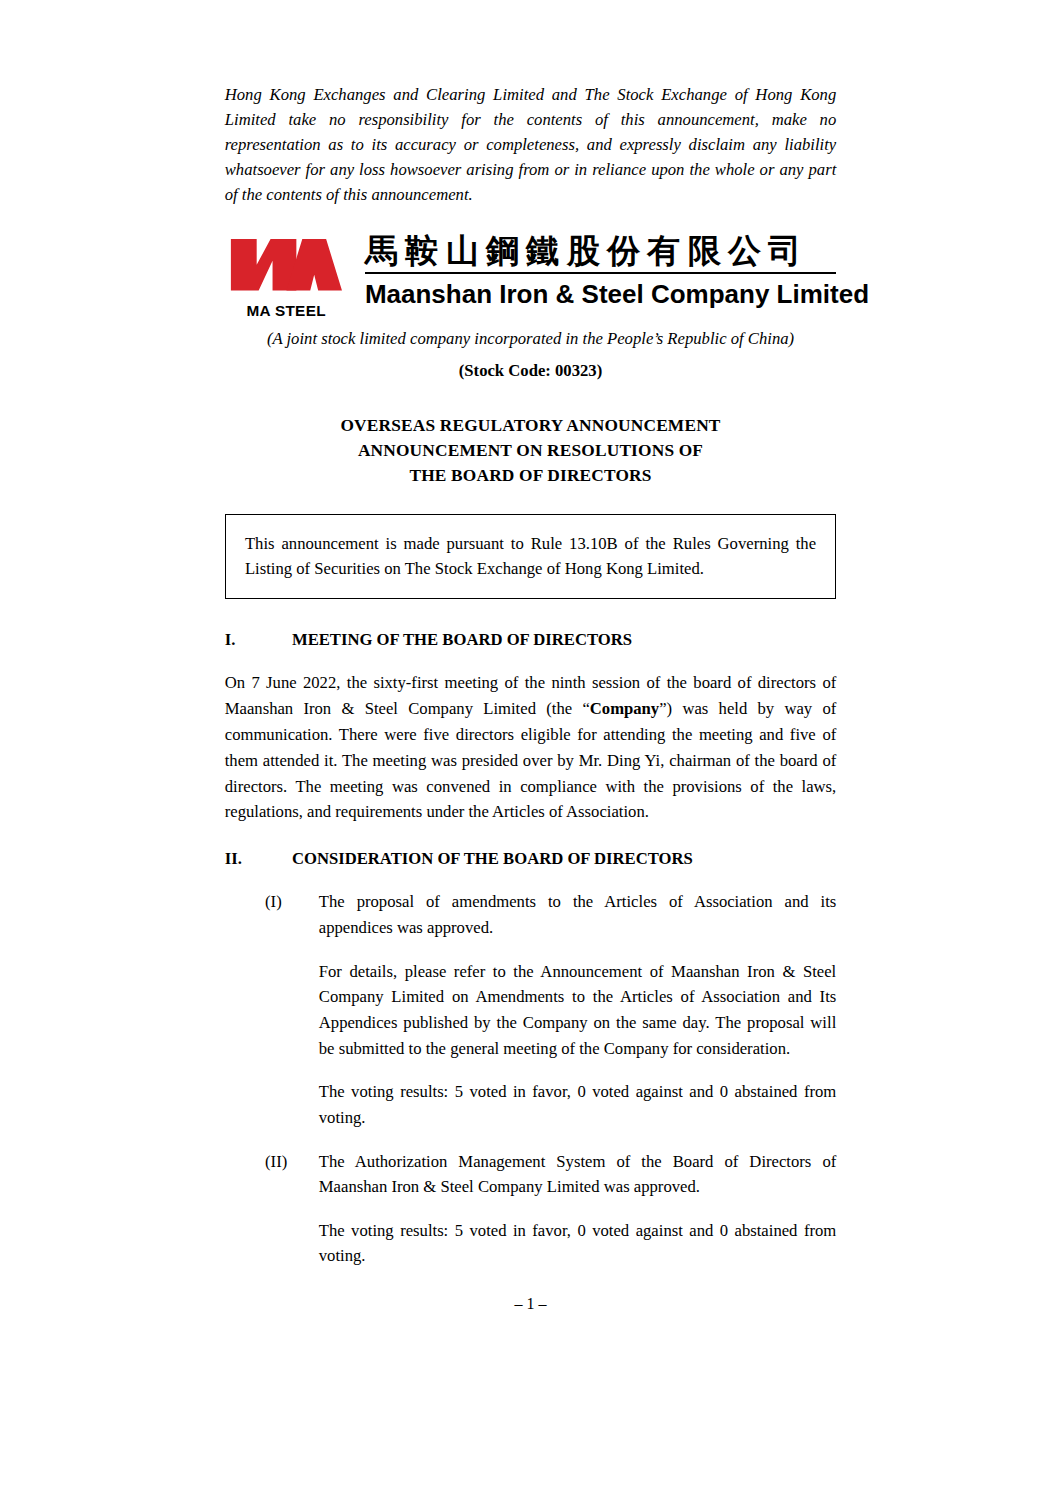Hong Kong Exchanges and Clearing Limited and The Stock Exchange of Hong Kong Limited take no responsibility for the contents of this announcement, make no representation as to its accuracy or completeness, and expressly disclaim any liability whatsoever for any loss howsoever arising from or in reliance upon the whole or any part of the contents of this announcement.
MA STEEL
馬鞍山鋼鐵股份有限公司
Maanshan Iron & Steel Company Limited
(A joint stock limited company incorporated in the People’s Republic of China)
(Stock Code: 00323)
OVERSEAS REGULATORY ANNOUNCEMENT
ANNOUNCEMENT ON RESOLUTIONS OF
THE BOARD OF DIRECTORS
This announcement is made pursuant to Rule 13.10B of the Rules Governing the Listing of Securities on The Stock Exchange of Hong Kong Limited.
I. MEETING OF THE BOARD OF DIRECTORS
On 7 June 2022, the sixty-first meeting of the ninth session of the board of directors of Maanshan Iron & Steel Company Limited (the “Company”) was held by way of communication. There were five directors eligible for attending the meeting and five of them attended it. The meeting was presided over by Mr. Ding Yi, chairman of the board of directors. The meeting was convened in compliance with the provisions of the laws, regulations, and requirements under the Articles of Association.
II. CONSIDERATION OF THE BOARD OF DIRECTORS
(I)
The proposal of amendments to the Articles of Association and its appendices was approved.
For details, please refer to the Announcement of Maanshan Iron & Steel Company Limited on Amendments to the Articles of Association and Its Appendices published by the Company on the same day. The proposal will be submitted to the general meeting of the Company for consideration.
The voting results: 5 voted in favor, 0 voted against and 0 abstained from voting.
(II)
The Authorization Management System of the Board of Directors of Maanshan Iron & Steel Company Limited was approved.
The voting results: 5 voted in favor, 0 voted against and 0 abstained from voting.
– 1 –